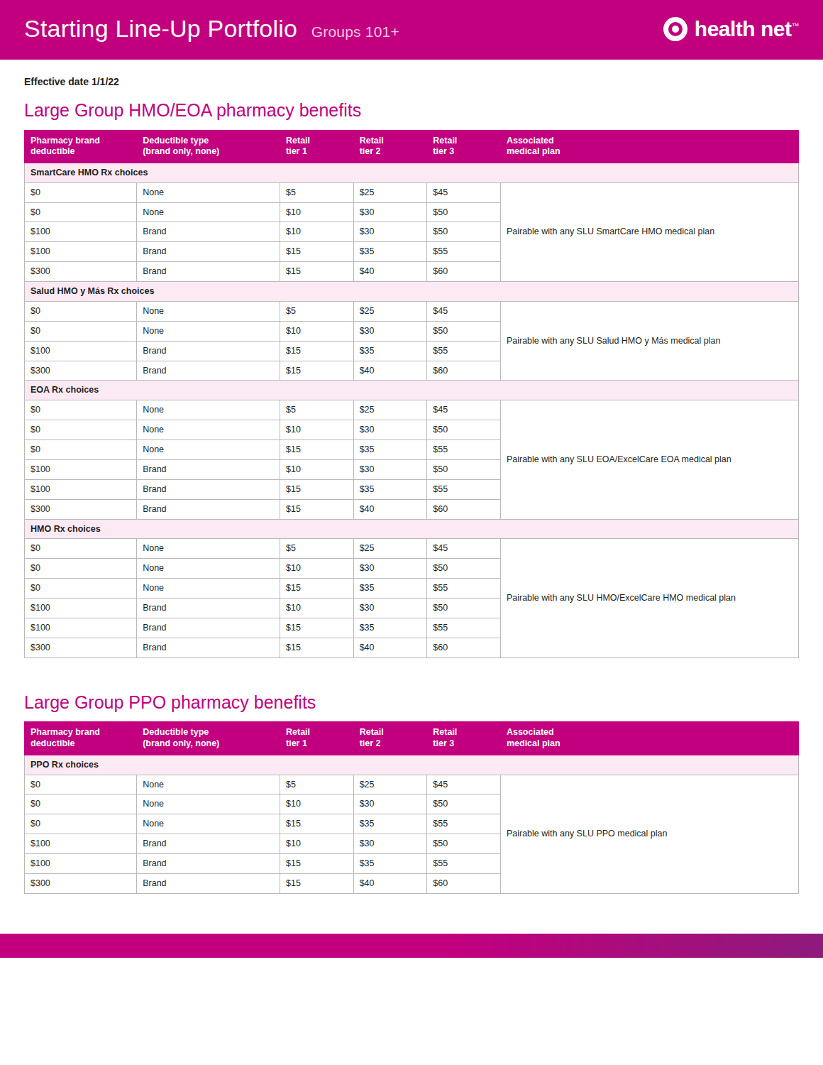Starting Line-Up Portfolio Groups 101+
health net™
Effective date 1/1/22
Large Group HMO/EOA pharmacy benefits
| Pharmacy brand deductible | Deductible type (brand only, none) | Retail tier 1 | Retail tier 2 | Retail tier 3 | Associated medical plan |
| --- | --- | --- | --- | --- | --- |
| SmartCare HMO Rx choices |
| $0 | None | $5 | $25 | $45 | Pairable with any SLU SmartCare HMO medical plan |
| $0 | None | $10 | $30 | $50 |
| $100 | Brand | $10 | $30 | $50 |
| $100 | Brand | $15 | $35 | $55 |
| $300 | Brand | $15 | $40 | $60 |
| Salud HMO y Más Rx choices |
| $0 | None | $5 | $25 | $45 | Pairable with any SLU Salud HMO y Más medical plan |
| $0 | None | $10 | $30 | $50 |
| $100 | Brand | $15 | $35 | $55 |
| $300 | Brand | $15 | $40 | $60 |
| EOA Rx choices |
| $0 | None | $5 | $25 | $45 | Pairable with any SLU EOA/ExcelCare EOA medical plan |
| $0 | None | $10 | $30 | $50 |
| $0 | None | $15 | $35 | $55 |
| $100 | Brand | $10 | $30 | $50 |
| $100 | Brand | $15 | $35 | $55 |
| $300 | Brand | $15 | $40 | $60 |
| HMO Rx choices |
| $0 | None | $5 | $25 | $45 | Pairable with any SLU HMO/ExcelCare HMO medical plan |
| $0 | None | $10 | $30 | $50 |
| $0 | None | $15 | $35 | $55 |
| $100 | Brand | $10 | $30 | $50 |
| $100 | Brand | $15 | $35 | $55 |
| $300 | Brand | $15 | $40 | $60 |
Large Group PPO pharmacy benefits
| Pharmacy brand deductible | Deductible type (brand only, none) | Retail tier 1 | Retail tier 2 | Retail tier 3 | Associated medical plan |
| --- | --- | --- | --- | --- | --- |
| PPO Rx choices |
| $0 | None | $5 | $25 | $45 | Pairable with any SLU PPO medical plan |
| $0 | None | $10 | $30 | $50 |
| $0 | None | $15 | $35 | $55 |
| $100 | Brand | $10 | $30 | $50 |
| $100 | Brand | $15 | $35 | $55 |
| $300 | Brand | $15 | $40 | $60 |